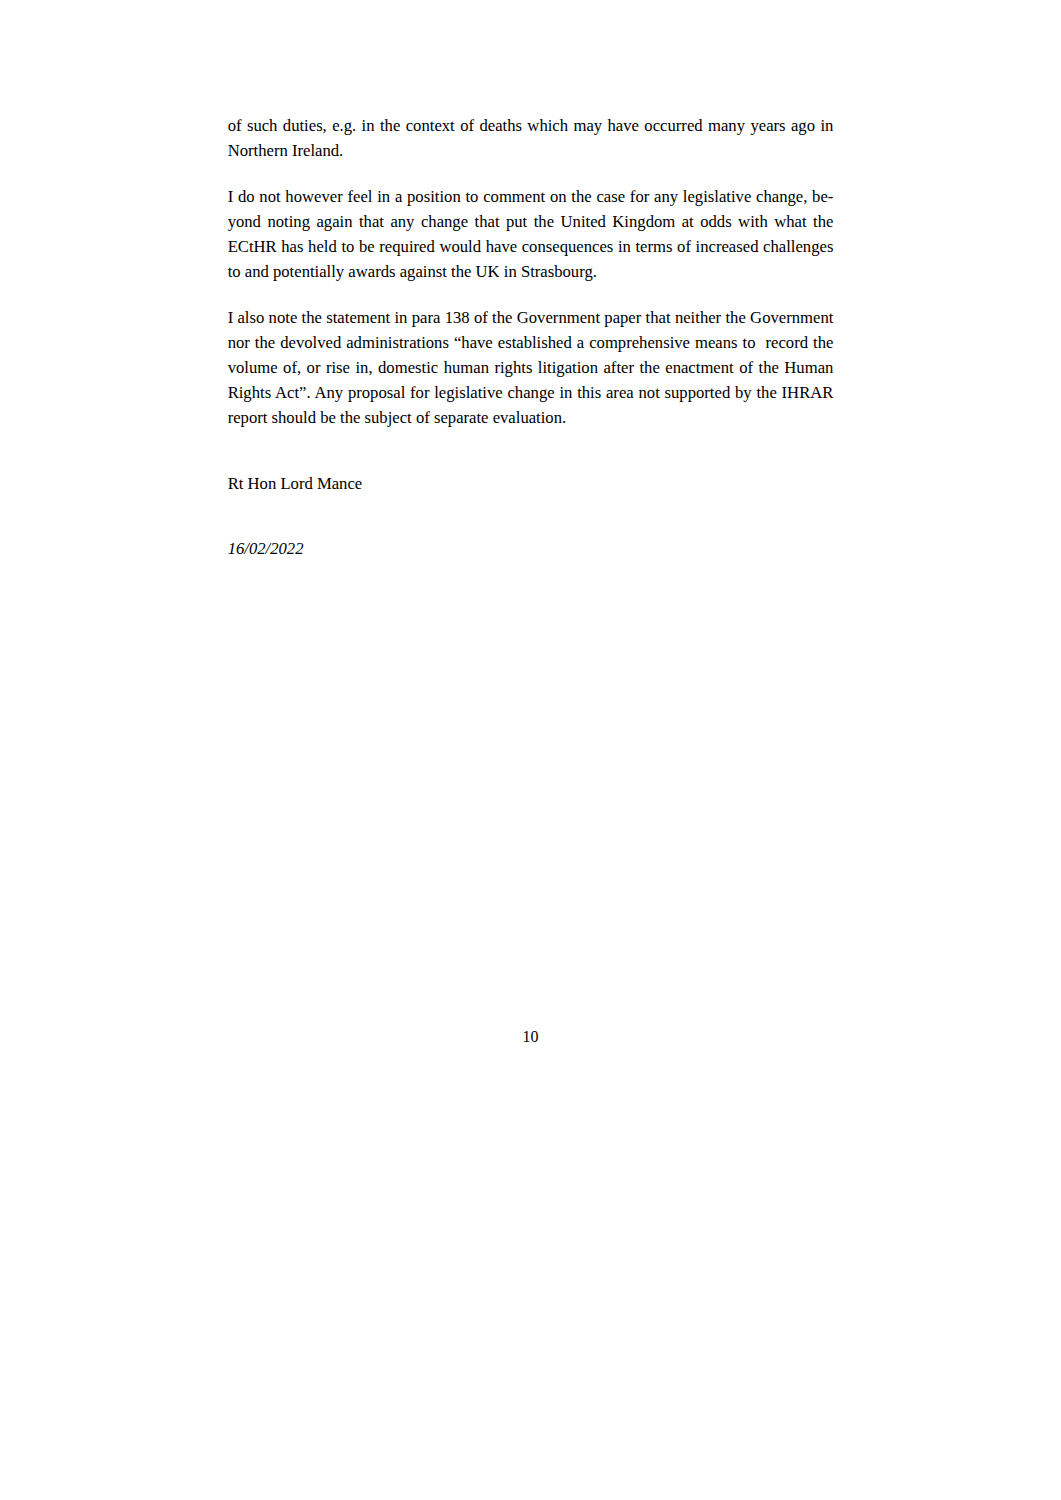of such duties, e.g. in the context of deaths which may have occurred many years ago in Northern Ireland.
I do not however feel in a position to comment on the case for any legislative change, beyond noting again that any change that put the United Kingdom at odds with what the ECtHR has held to be required would have consequences in terms of increased challenges to and potentially awards against the UK in Strasbourg.
I also note the statement in para 138 of the Government paper that neither the Government nor the devolved administrations “have established a comprehensive means to record the volume of, or rise in, domestic human rights litigation after the enactment of the Human Rights Act”. Any proposal for legislative change in this area not supported by the IHRAR report should be the subject of separate evaluation.
Rt Hon Lord Mance
16/02/2022
10